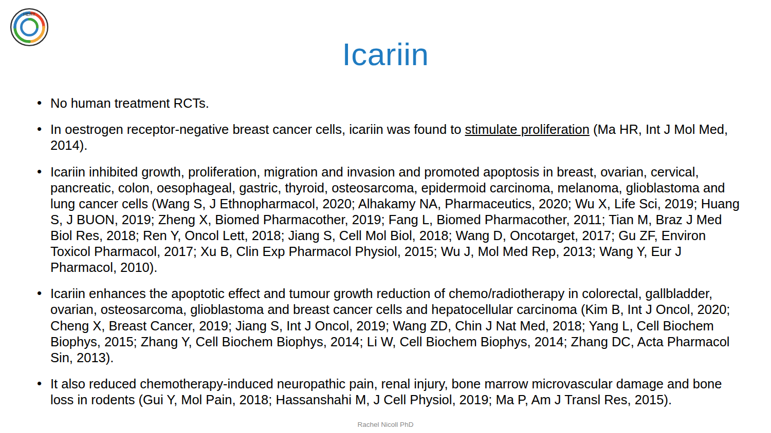HERT
Icariin
No human treatment RCTs.
In oestrogen receptor-negative breast cancer cells, icariin was found to stimulate proliferation (Ma HR, Int J Mol Med, 2014).
Icariin inhibited growth, proliferation, migration and invasion and promoted apoptosis in breast, ovarian, cervical, pancreatic, colon, oesophageal, gastric, thyroid, osteosarcoma, epidermoid carcinoma, melanoma, glioblastoma and lung cancer cells (Wang S, J Ethnopharmacol, 2020; Alhakamy NA, Pharmaceutics, 2020; Wu X, Life Sci, 2019; Huang S, J BUON, 2019; Zheng X, Biomed Pharmacother, 2019; Fang L, Biomed Pharmacother, 2011; Tian M, Braz J Med Biol Res, 2018; Ren Y, Oncol Lett, 2018; Jiang S, Cell Mol Biol, 2018; Wang D, Oncotarget, 2017; Gu ZF, Environ Toxicol Pharmacol, 2017; Xu B, Clin Exp Pharmacol Physiol, 2015; Wu J, Mol Med Rep, 2013; Wang Y, Eur J Pharmacol, 2010).
Icariin enhances the apoptotic effect and tumour growth reduction of chemo/radiotherapy in colorectal, gallbladder, ovarian, osteosarcoma, glioblastoma and breast cancer cells and hepatocellular carcinoma (Kim B, Int J Oncol, 2020; Cheng X, Breast Cancer, 2019; Jiang S, Int J Oncol, 2019; Wang ZD, Chin J Nat Med, 2018; Yang L, Cell Biochem Biophys, 2015; Zhang Y, Cell Biochem Biophys, 2014; Li W, Cell Biochem Biophys, 2014; Zhang DC, Acta Pharmacol Sin, 2013).
It also reduced chemotherapy-induced neuropathic pain, renal injury, bone marrow microvascular damage and bone loss in rodents (Gui Y, Mol Pain, 2018; Hassanshahi M, J Cell Physiol, 2019; Ma P, Am J Transl Res, 2015).
Rachel Nicoll PhD